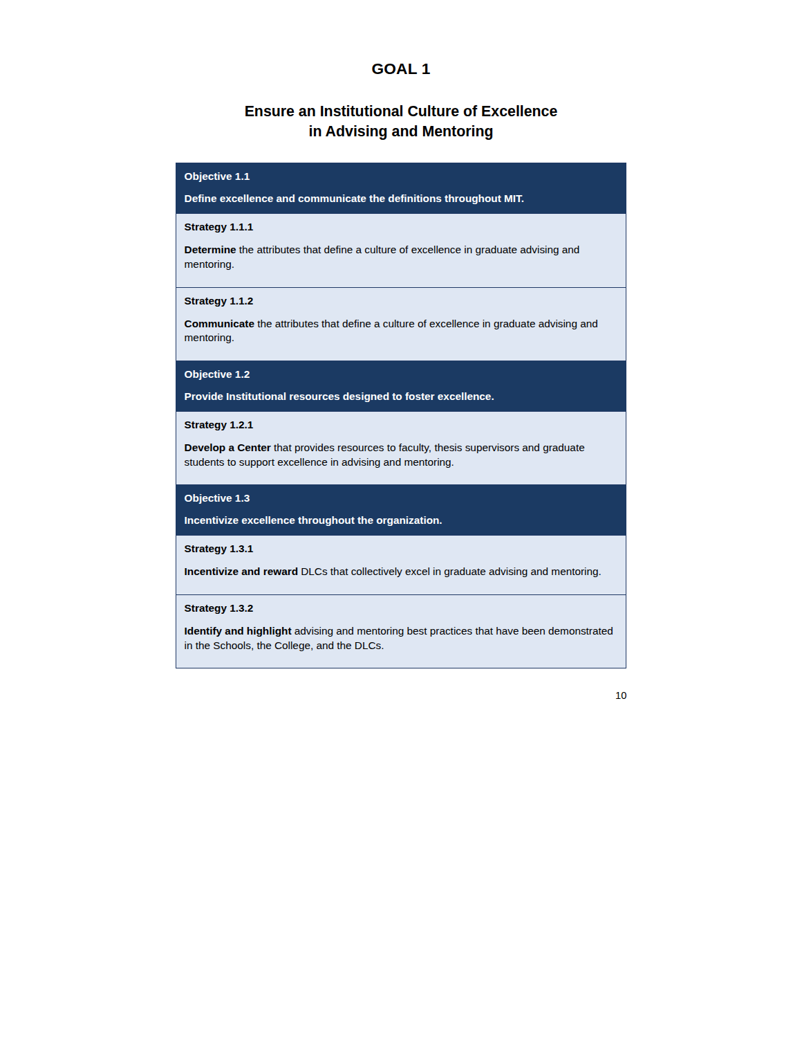GOAL 1
Ensure an Institutional Culture of Excellence
in Advising and Mentoring
Objective 1.1
Define excellence and communicate the definitions throughout MIT.
Strategy 1.1.1
Determine the attributes that define a culture of excellence in graduate advising and mentoring.
Strategy 1.1.2
Communicate the attributes that define a culture of excellence in graduate advising and mentoring.
Objective 1.2
Provide Institutional resources designed to foster excellence.
Strategy 1.2.1
Develop a Center that provides resources to faculty, thesis supervisors and graduate students to support excellence in advising and mentoring.
Objective 1.3
Incentivize excellence throughout the organization.
Strategy 1.3.1
Incentivize and reward DLCs that collectively excel in graduate advising and mentoring.
Strategy 1.3.2
Identify and highlight advising and mentoring best practices that have been demonstrated in the Schools, the College, and the DLCs.
10